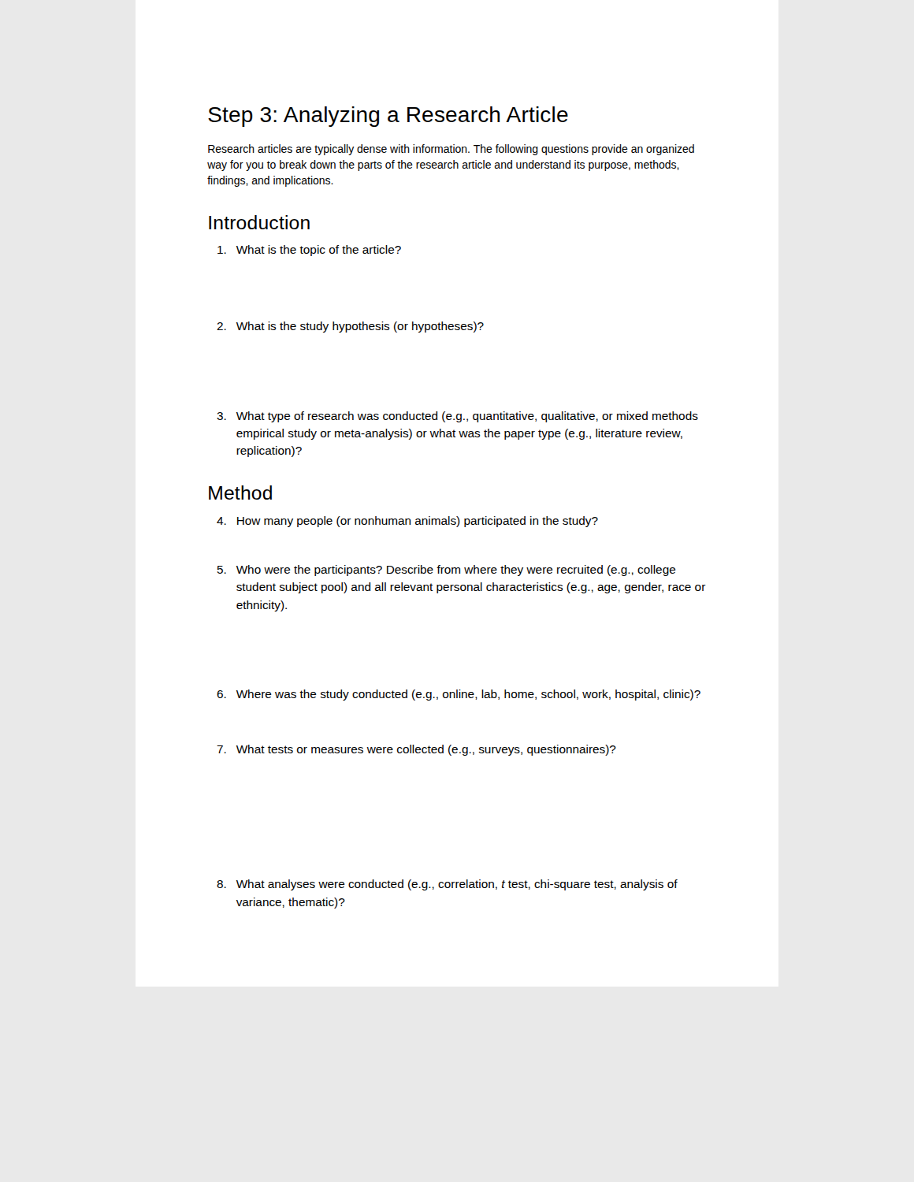Step 3: Analyzing a Research Article
Research articles are typically dense with information. The following questions provide an organized way for you to break down the parts of the research article and understand its purpose, methods, findings, and implications.
Introduction
What is the topic of the article?
What is the study hypothesis (or hypotheses)?
What type of research was conducted (e.g., quantitative, qualitative, or mixed methods empirical study or meta-analysis) or what was the paper type (e.g., literature review, replication)?
Method
How many people (or nonhuman animals) participated in the study?
Who were the participants? Describe from where they were recruited (e.g., college student subject pool) and all relevant personal characteristics (e.g., age, gender, race or ethnicity).
Where was the study conducted (e.g., online, lab, home, school, work, hospital, clinic)?
What tests or measures were collected (e.g., surveys, questionnaires)?
What analyses were conducted (e.g., correlation, t test, chi-square test, analysis of variance, thematic)?